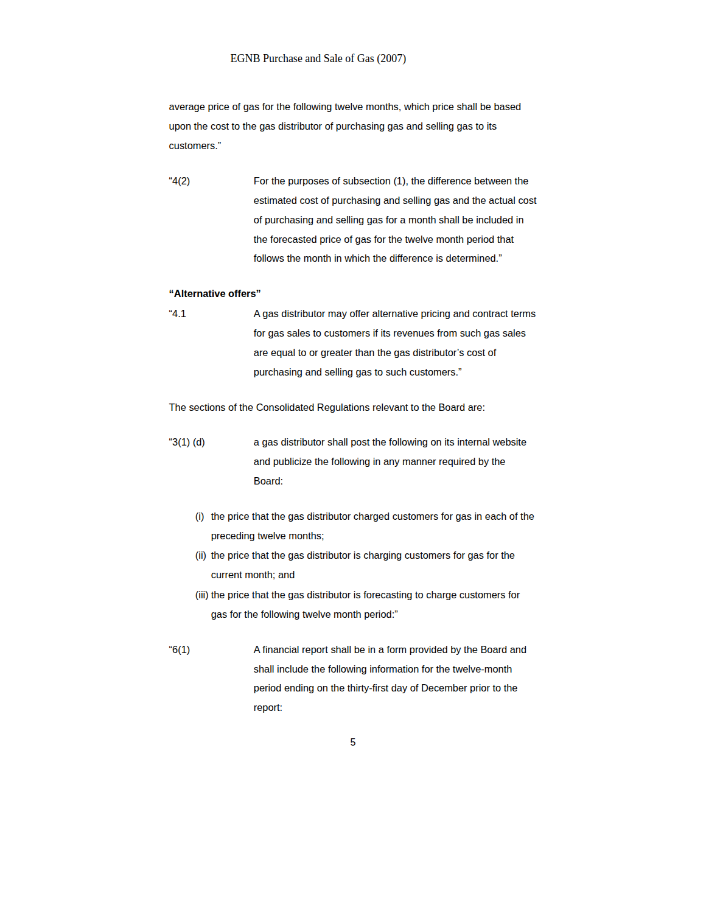EGNB Purchase and Sale of Gas (2007)
average price of gas for the following twelve months, which price shall be based upon the cost to the gas distributor of purchasing gas and selling gas to its customers.”
“4(2)
For the purposes of subsection (1), the difference between the estimated cost of purchasing and selling gas and the actual cost of purchasing and selling gas for a month shall be included in the forecasted price of gas for the twelve month period that follows the month in which the difference is determined.”
“Alternative offers”
“4.1
A gas distributor may offer alternative pricing and contract terms for gas sales to customers if its revenues from such gas sales are equal to or greater than the gas distributor’s cost of purchasing and selling gas to such customers.”
The sections of the Consolidated Regulations relevant to the Board are:
“3(1) (d)
a gas distributor shall post the following on its internal website and publicize the following in any manner required by the Board:
(i) the price that the gas distributor charged customers for gas in each of the preceding twelve months;
(ii) the price that the gas distributor is charging customers for gas for the current month; and
(iii) the price that the gas distributor is forecasting to charge customers for gas for the following twelve month period:”
“6(1)
A financial report shall be in a form provided by the Board and shall include the following information for the twelve-month period ending on the thirty-first day of December prior to the report:
5